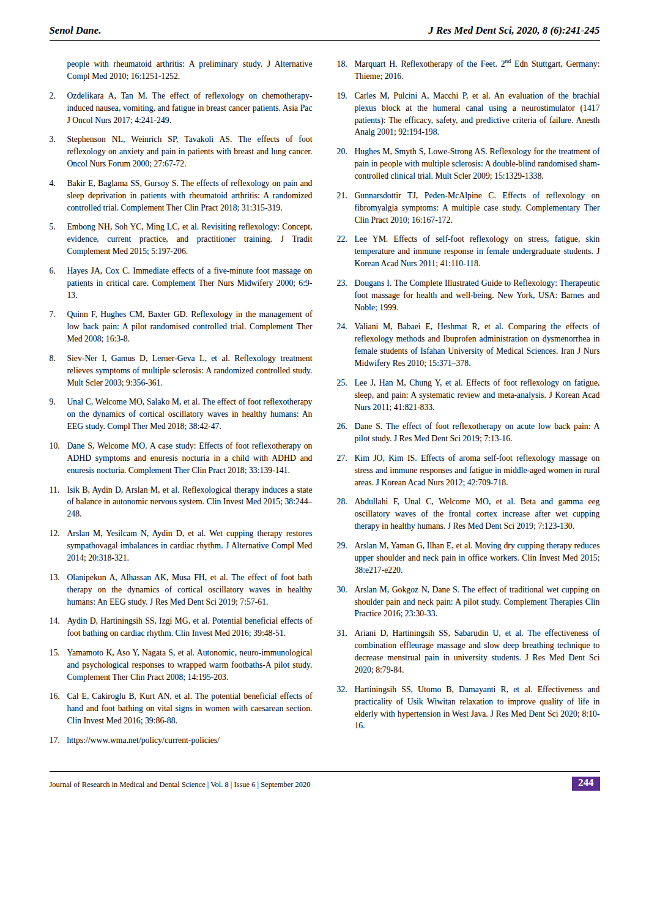Senol Dane.
J Res Med Dent Sci, 2020, 8 (6):241-245
people with rheumatoid arthritis: A preliminary study. J Alternative Compl Med 2010; 16:1251-1252.
2. Ozdelikara A, Tan M. The effect of reflexology on chemotherapy-induced nausea, vomiting, and fatigue in breast cancer patients. Asia Pac J Oncol Nurs 2017; 4:241-249.
3. Stephenson NL, Weinrich SP, Tavakoli AS. The effects of foot reflexology on anxiety and pain in patients with breast and lung cancer. Oncol Nurs Forum 2000; 27:67-72.
4. Bakir E, Baglama SS, Gursoy S. The effects of reflexology on pain and sleep deprivation in patients with rheumatoid arthritis: A randomized controlled trial. Complement Ther Clin Pract 2018; 31:315-319.
5. Embong NH, Soh YC, Ming LC, et al. Revisiting reflexology: Concept, evidence, current practice, and practitioner training. J Tradit Complement Med 2015; 5:197-206.
6. Hayes JA, Cox C. Immediate effects of a five-minute foot massage on patients in critical care. Complement Ther Nurs Midwifery 2000; 6:9-13.
7. Quinn F, Hughes CM, Baxter GD. Reflexology in the management of low back pain: A pilot randomised controlled trial. Complement Ther Med 2008; 16:3-8.
8. Siev-Ner I, Gamus D, Lerner-Geva L, et al. Reflexology treatment relieves symptoms of multiple sclerosis: A randomized controlled study. Mult Scler 2003; 9:356-361.
9. Unal C, Welcome MO, Salako M, et al. The effect of foot reflexotherapy on the dynamics of cortical oscillatory waves in healthy humans: An EEG study. Compl Ther Med 2018; 38:42-47.
10. Dane S, Welcome MO. A case study: Effects of foot reflexotherapy on ADHD symptoms and enuresis nocturia in a child with ADHD and enuresis nocturia. Complement Ther Clin Pract 2018; 33:139-141.
11. Isik B, Aydin D, Arslan M, et al. Reflexological therapy induces a state of balance in autonomic nervous system. Clin Invest Med 2015; 38:244–248.
12. Arslan M, Yesilcam N, Aydin D, et al. Wet cupping therapy restores sympathovagal imbalances in cardiac rhythm. J Alternative Compl Med 2014; 20:318-321.
13. Olanipekun A, Alhassan AK, Musa FH, et al. The effect of foot bath therapy on the dynamics of cortical oscillatory waves in healthy humans: An EEG study. J Res Med Dent Sci 2019; 7:57-61.
14. Aydin D, Hartiningsih SS, Izgi MG, et al. Potential beneficial effects of foot bathing on cardiac rhythm. Clin Invest Med 2016; 39:48-51.
15. Yamamoto K, Aso Y, Nagata S, et al. Autonomic, neuro-immunological and psychological responses to wrapped warm footbaths-A pilot study. Complement Ther Clin Pract 2008; 14:195-203.
16. Cal E, Cakiroglu B, Kurt AN, et al. The potential beneficial effects of hand and foot bathing on vital signs in women with caesarean section. Clin Invest Med 2016; 39:86-88.
17. https://www.wma.net/policy/current-policies/
18. Marquart H. Reflexotherapy of the Feet. 2nd Edn Stuttgart, Germany: Thieme; 2016.
19. Carles M, Pulcini A, Macchi P, et al. An evaluation of the brachial plexus block at the humeral canal using a neurostimulator (1417 patients): The efficacy, safety, and predictive criteria of failure. Anesth Analg 2001; 92:194-198.
20. Hughes M, Smyth S, Lowe-Strong AS. Reflexology for the treatment of pain in people with multiple sclerosis: A double-blind randomised sham-controlled clinical trial. Mult Scler 2009; 15:1329-1338.
21. Gunnarsdottir TJ, Peden-McAlpine C. Effects of reflexology on fibromyalgia symptoms: A multiple case study. Complementary Ther Clin Pract 2010; 16:167-172.
22. Lee YM. Effects of self-foot reflexology on stress, fatigue, skin temperature and immune response in female undergraduate students. J Korean Acad Nurs 2011; 41:110-118.
23. Dougans I. The Complete Illustrated Guide to Reflexology: Therapeutic foot massage for health and well-being. New York, USA: Barnes and Noble; 1999.
24. Valiani M, Babaei E, Heshmat R, et al. Comparing the effects of reflexology methods and Ibuprofen administration on dysmenorrhea in female students of Isfahan University of Medical Sciences. Iran J Nurs Midwifery Res 2010; 15:371–378.
25. Lee J, Han M, Chung Y, et al. Effects of foot reflexology on fatigue, sleep, and pain: A systematic review and meta-analysis. J Korean Acad Nurs 2011; 41:821-833.
26. Dane S. The effect of foot reflexotherapy on acute low back pain: A pilot study. J Res Med Dent Sci 2019; 7:13-16.
27. Kim JO, Kim IS. Effects of aroma self-foot reflexology massage on stress and immune responses and fatigue in middle-aged women in rural areas. J Korean Acad Nurs 2012; 42:709-718.
28. Abdullahi F, Unal C, Welcome MO, et al. Beta and gamma eeg oscillatory waves of the frontal cortex increase after wet cupping therapy in healthy humans. J Res Med Dent Sci 2019; 7:123-130.
29. Arslan M, Yaman G, Ilhan E, et al. Moving dry cupping therapy reduces upper shoulder and neck pain in office workers. Clin Invest Med 2015; 38:e217-e220.
30. Arslan M, Gokgoz N, Dane S. The effect of traditional wet cupping on shoulder pain and neck pain: A pilot study. Complement Therapies Clin Practice 2016; 23:30-33.
31. Ariani D, Hartiningsih SS, Sabarudin U, et al. The effectiveness of combination effleurage massage and slow deep breathing technique to decrease menstrual pain in university students. J Res Med Dent Sci 2020; 8:79-84.
32. Hartiningsih SS, Utomo B, Damayanti R, et al. Effectiveness and practicality of Usik Wiwitan relaxation to improve quality of life in elderly with hypertension in West Java. J Res Med Dent Sci 2020; 8:10-16.
Journal of Research in Medical and Dental Science | Vol. 8 | Issue 6 | September 2020
244